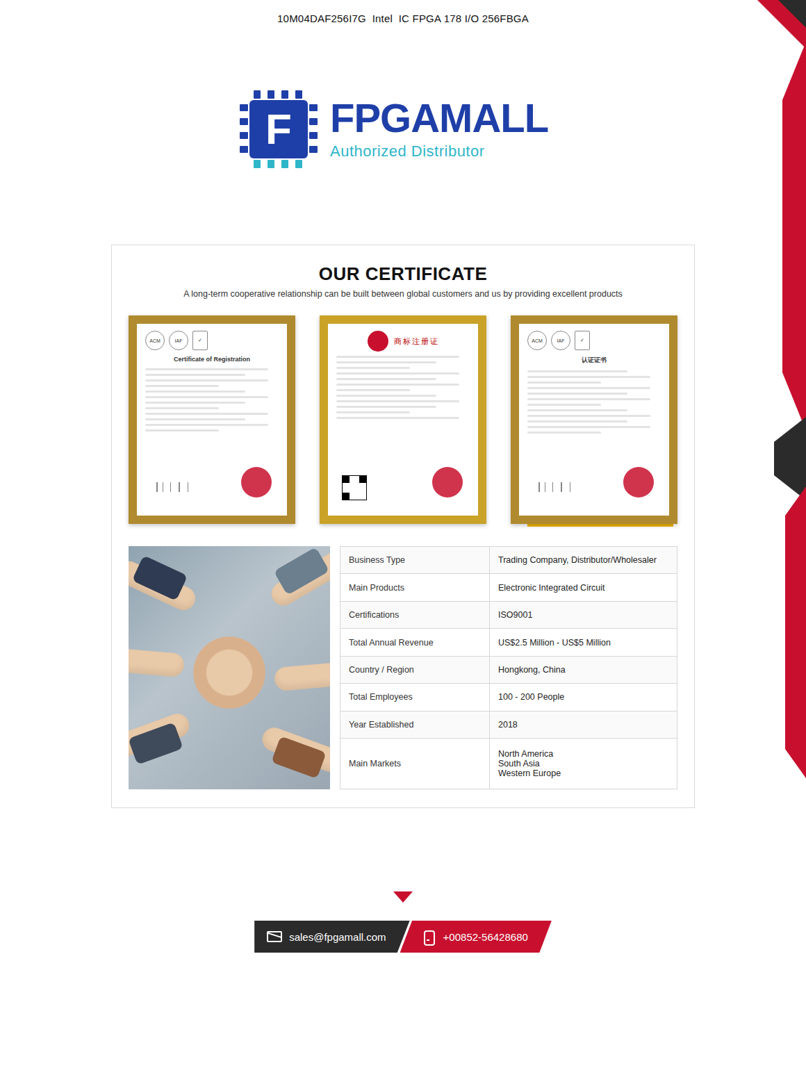10M04DAF256I7G Intel IC FPGA 178 I/O 256FBGA
FPGAMALL
Authorized Distributor
OUR CERTIFICATE
A long-term cooperative relationship can be built between global customers and us by providing excellent products
ACM
IAF
✓
Certificate of Registration
商标注册证
ACM
IAF
✓
认证证书
| Business Type | Trading Company, Distributor/Wholesaler |
| Main Products | Electronic Integrated Circuit |
| Certifications | ISO9001 |
| Total Annual Revenue | US$2.5 Million - US$5 Million |
| Country / Region | Hongkong, China |
| Total Employees | 100 - 200 People |
| Year Established | 2018 |
| Main Markets | North America South Asia Western Europe |
sales@fpgamall.com
+00852-56428680